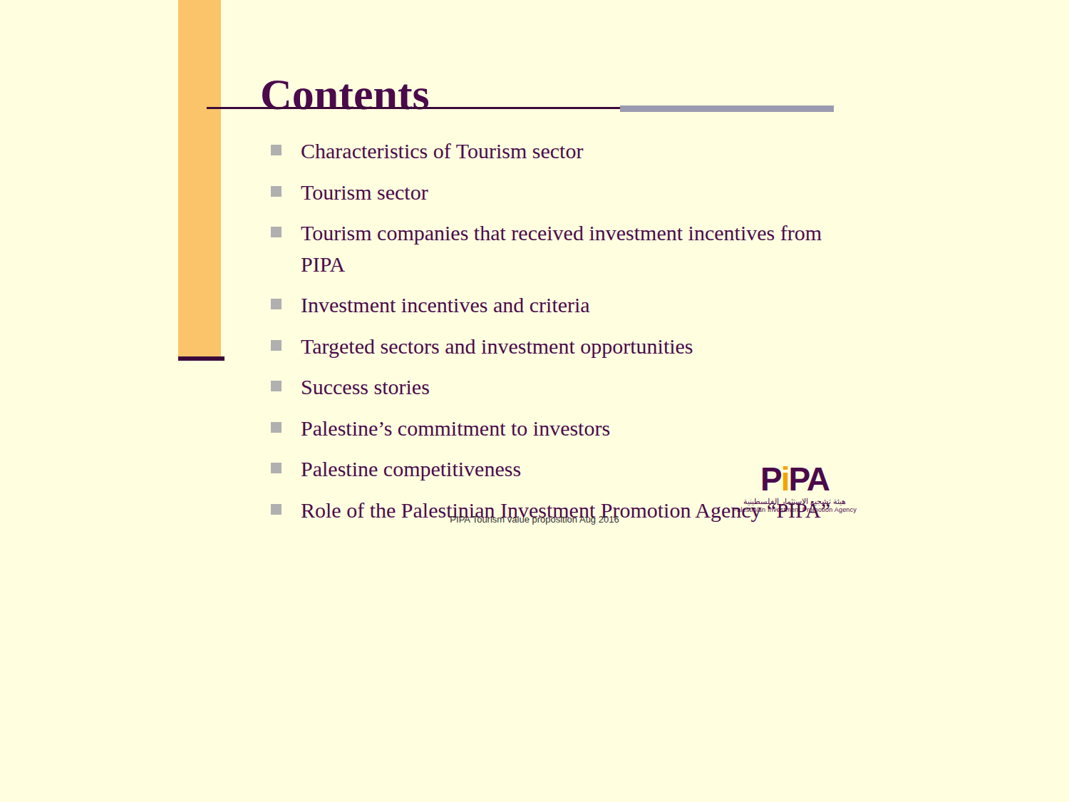Contents
Characteristics of Tourism sector
Tourism sector
Tourism companies that received investment incentives from PIPA
Investment incentives and criteria
Targeted sectors and investment opportunities
Success stories
Palestine’s commitment to investors
Palestine competitiveness
Role of the Palestinian Investment Promotion Agency “PIPA”
Pi PA
هيئة تشجيع الاستثمار الفلسطينية
Palestinian Investment Promotion Agency
PIPA Tourism value proposition Aug 2016